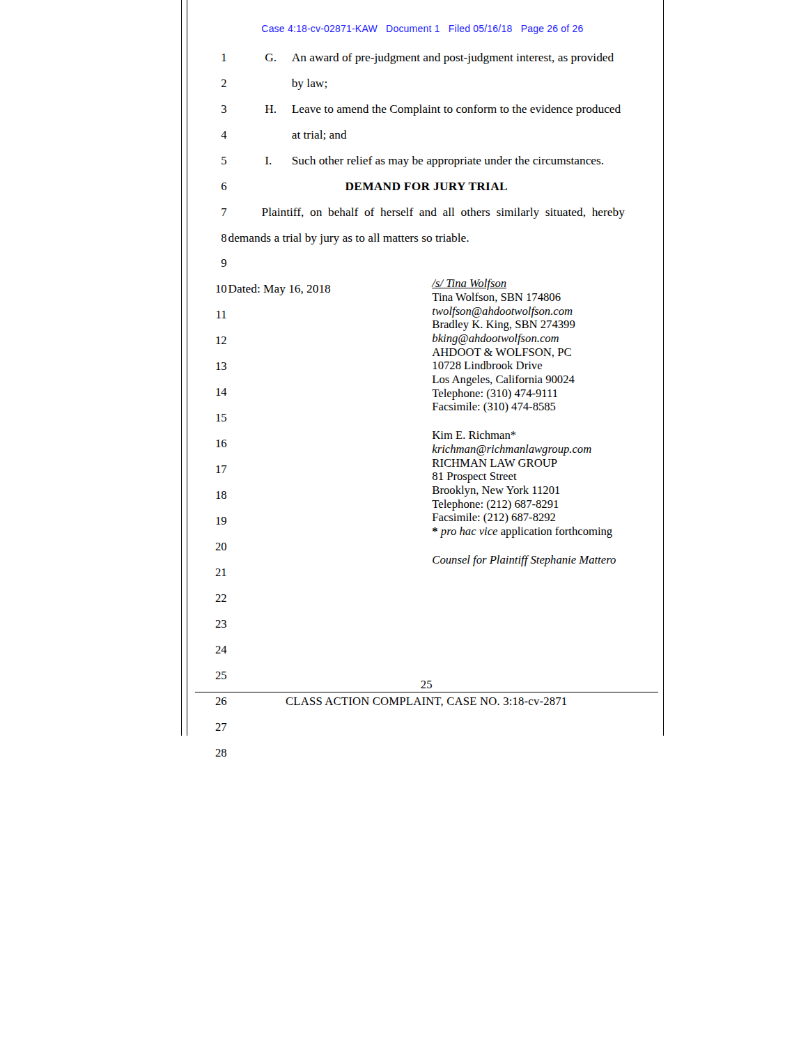Case 4:18-cv-02871-KAW Document 1 Filed 05/16/18 Page 26 of 26
1
2
3
4
5
6
7
8
9
10
11
12
13
14
15
16
17
18
19
20
21
22
23
24
25
26
27
28
G.
An award of pre-judgment and post-judgment interest, as provided by law;
H.
Leave to amend the Complaint to conform to the evidence produced at trial; and
I.
Such other relief as may be appropriate under the circumstances.
DEMAND FOR JURY TRIAL
Plaintiff, on behalf of herself and all others similarly situated, hereby demands a trial by jury as to all matters so triable.
Dated: May 16, 2018
/s/ Tina Wolfson
Tina Wolfson, SBN 174806
twolfson@ahdootwolfson.com
Bradley K. King, SBN 274399
bking@ahdootwolfson.com
AHDOOT & WOLFSON, PC
10728 Lindbrook Drive
Los Angeles, California 90024
Telephone: (310) 474-9111
Facsimile: (310) 474-8585
Kim E. Richman*
krichman@richmanlawgroup.com
RICHMAN LAW GROUP
81 Prospect Street
Brooklyn, New York 11201
Telephone: (212) 687-8291
Facsimile: (212) 687-8292
* pro hac vice application forthcoming
Counsel for Plaintiff Stephanie Mattero
25
CLASS ACTION COMPLAINT, CASE NO. 3:18-cv-2871